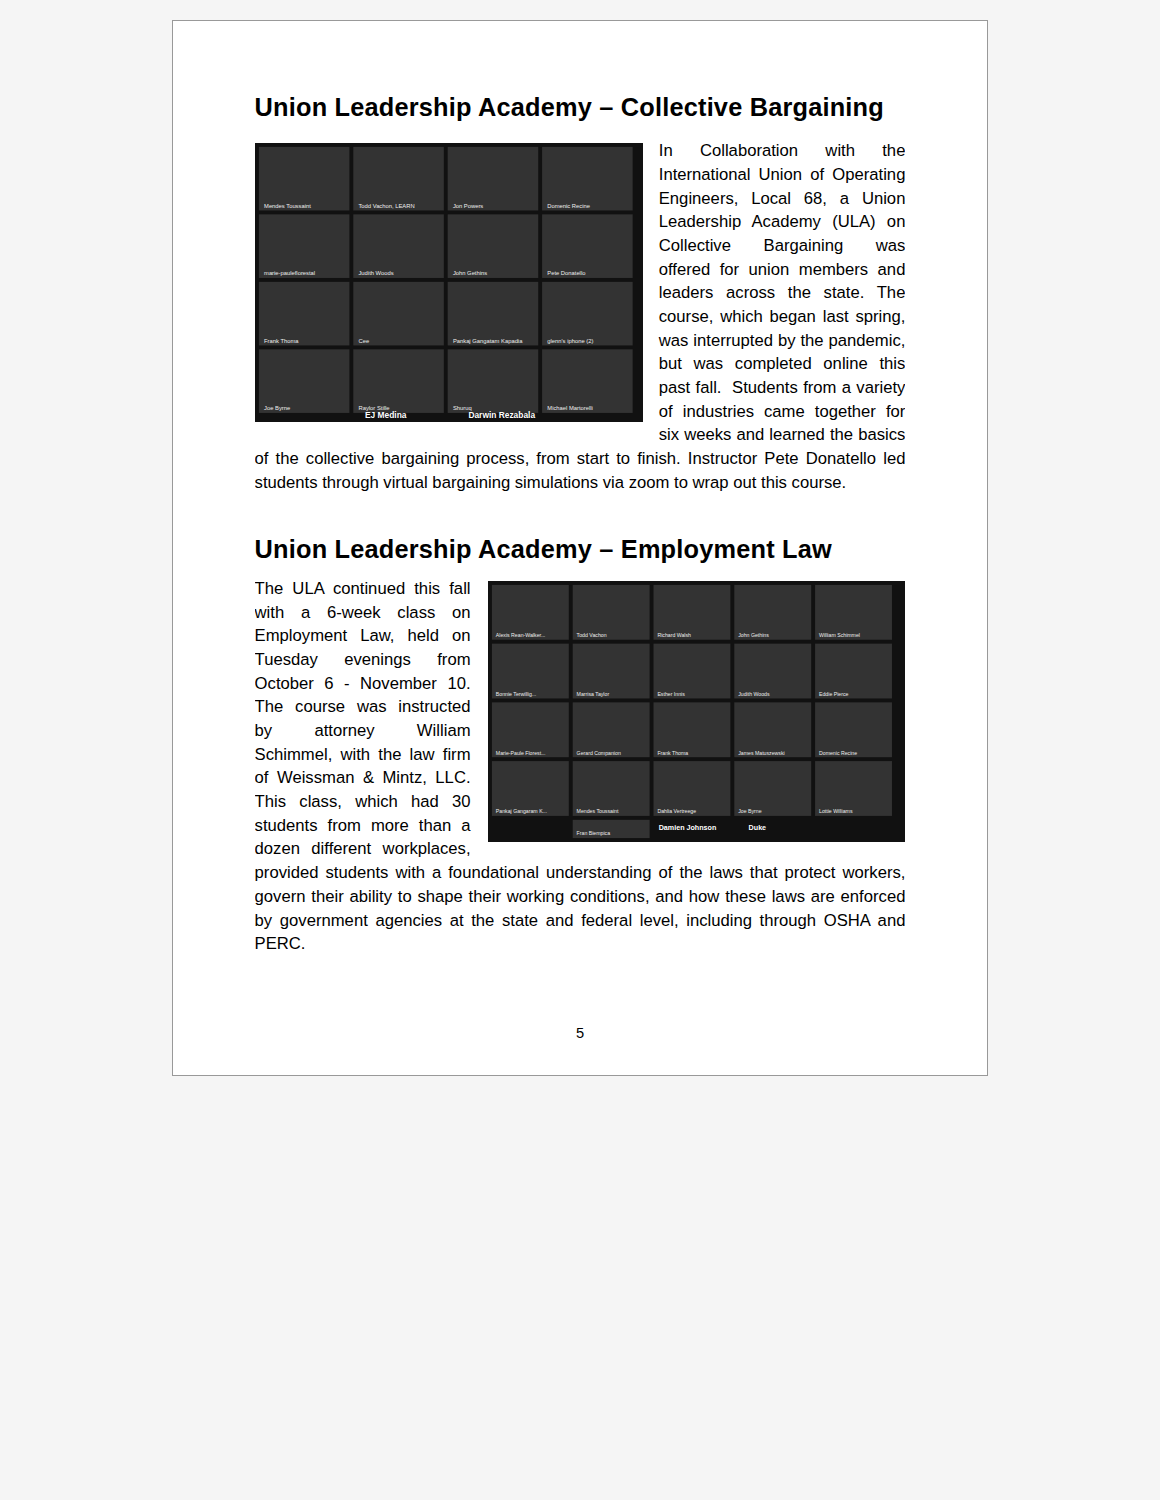Union Leadership Academy – Collective Bargaining
In Collaboration with the International Union of Operating Engineers, Local 68, a Union Leadership Academy (ULA) on Collective Bargaining was offered for union members and leaders across the state. The course, which began last spring, was interrupted by the pandemic, but was completed online this past fall. Students from a variety of industries came together for six weeks and learned the basics of the collective bargaining process, from start to finish. Instructor Pete Donatello led students through virtual bargaining simulations via zoom to wrap out this course.
Union Leadership Academy – Employment Law
The ULA continued this fall with a 6-week class on Employment Law, held on Tuesday evenings from October 6 - November 10. The course was instructed by attorney William Schimmel, with the law firm of Weissman & Mintz, LLC. This class, which had 30 students from more than a dozen different workplaces, provided students with a foundational understanding of the laws that protect workers, govern their ability to shape their working conditions, and how these laws are enforced by government agencies at the state and federal level, including through OSHA and PERC.
5